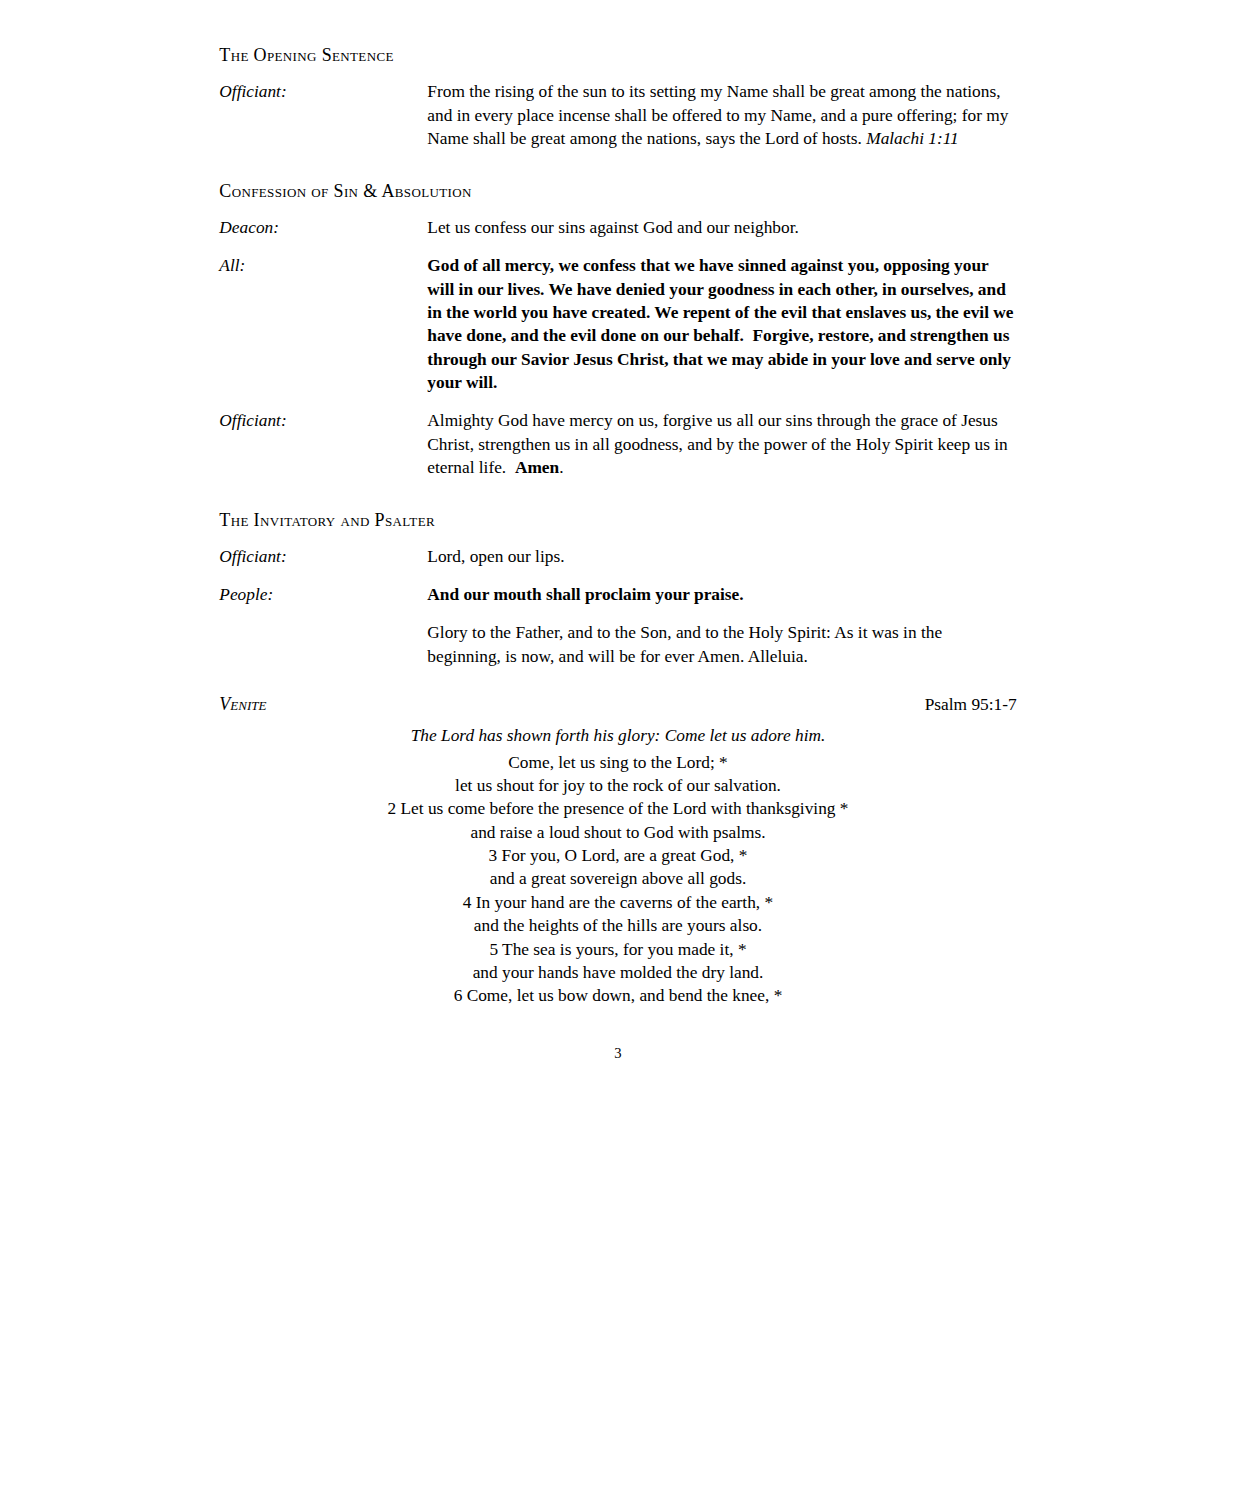The Opening Sentence
Officiant:
From the rising of the sun to its setting my Name shall be great among the nations, and in every place incense shall be offered to my Name, and a pure offering; for my Name shall be great among the nations, says the Lord of hosts. Malachi 1:11
Confession of Sin & Absolution
Deacon:
Let us confess our sins against God and our neighbor.
All:
God of all mercy, we confess that we have sinned against you, opposing your will in our lives. We have denied your goodness in each other, in ourselves, and in the world you have created. We repent of the evil that enslaves us, the evil we have done, and the evil done on our behalf. Forgive, restore, and strengthen us through our Savior Jesus Christ, that we may abide in your love and serve only your will.
Officiant:
Almighty God have mercy on us, forgive us all our sins through the grace of Jesus Christ, strengthen us in all goodness, and by the power of the Holy Spirit keep us in eternal life. Amen.
The Invitatory and Psalter
Officiant:
Lord, open our lips.
People:
And our mouth shall proclaim your praise.
Glory to the Father, and to the Son, and to the Holy Spirit: As it was in the beginning, is now, and will be for ever Amen. Alleluia.
Venite Psalm 95:1-7
The Lord has shown forth his glory: Come let us adore him.
Come, let us sing to the Lord; *
let us shout for joy to the rock of our salvation.
2 Let us come before the presence of the Lord with thanksgiving *
and raise a loud shout to God with psalms.
3 For you, O Lord, are a great God, *
and a great sovereign above all gods.
4 In your hand are the caverns of the earth, *
and the heights of the hills are yours also.
5 The sea is yours, for you made it, *
and your hands have molded the dry land.
6 Come, let us bow down, and bend the knee, *
3